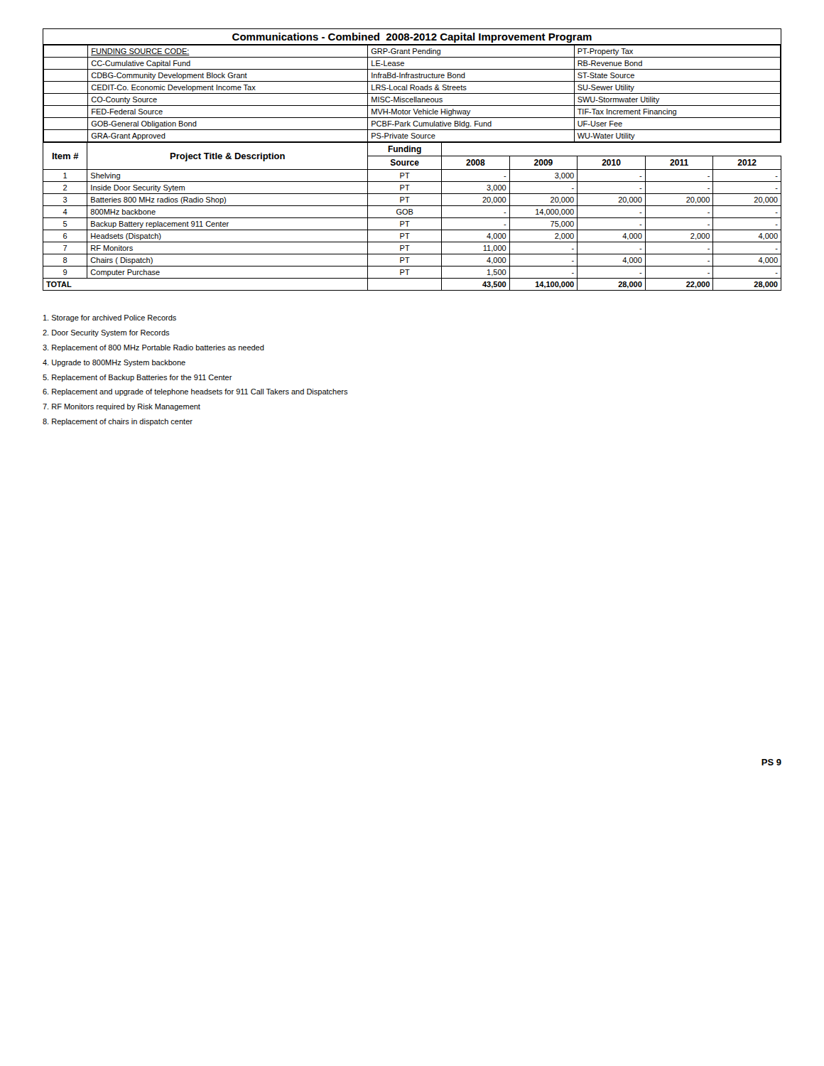| Communications - Combined 2008-2012 Capital Improvement Program |
| / / FUNDING SOURCE CODE: / GRP-Grant Pending / PT-Property Tax / / / CC-Cumulative Capital Fund / LE-Lease / RB-Revenue Bond / / / CDBG-Community Development Block Grant / InfraBd-Infrastructure Bond / ST-State Source / / / CEDIT-Co. Economic Development Income Tax / LRS-Local Roads & Streets / SU-Sewer Utility / / / CO-County Source / MISC-Miscellaneous / SWU-Stormwater Utility / / / FED-Federal Source / MVH-Motor Vehicle Highway / TIF-Tax Increment Financing / / / GOB-General Obligation Bond / PCBF-Park Cumulative Bldg. Fund / UF-User Fee / / / GRA-Grant Approved / PS-Private Source / WU-Water Utility / |
| Item # | Project Title & Description | Funding | |
| Source | 2008 | 2009 | 2010 | 2011 | 2012 |
| 1 | Shelving | PT | - | 3,000 | - | - | - |
| 2 | Inside Door Security Sytem | PT | 3,000 | - | - | - | - |
| 3 | Batteries 800 MHz radios (Radio Shop) | PT | 20,000 | 20,000 | 20,000 | 20,000 | 20,000 |
| 4 | 800MHz backbone | GOB | - | 14,000,000 | - | - | - |
| 5 | Backup Battery replacement 911 Center | PT | - | 75,000 | - | - | - |
| 6 | Headsets (Dispatch) | PT | 4,000 | 2,000 | 4,000 | 2,000 | 4,000 |
| 7 | RF Monitors | PT | 11,000 | - | - | - | - |
| 8 | Chairs ( Dispatch) | PT | 4,000 | - | 4,000 | - | 4,000 |
| 9 | Computer Purchase | PT | 1,500 | - | - | - | - |
| TOTAL | | 43,500 | 14,100,000 | 28,000 | 22,000 | 28,000 |
1. Storage for archived Police Records
2. Door Security System for Records
3. Replacement of 800 MHz Portable Radio batteries as needed
4. Upgrade to 800MHz System backbone
5. Replacement of Backup Batteries for the 911 Center
6. Replacement and upgrade of telephone headsets for 911 Call Takers and Dispatchers
7. RF Monitors required by Risk Management
8. Replacement of chairs in dispatch center
PS 9